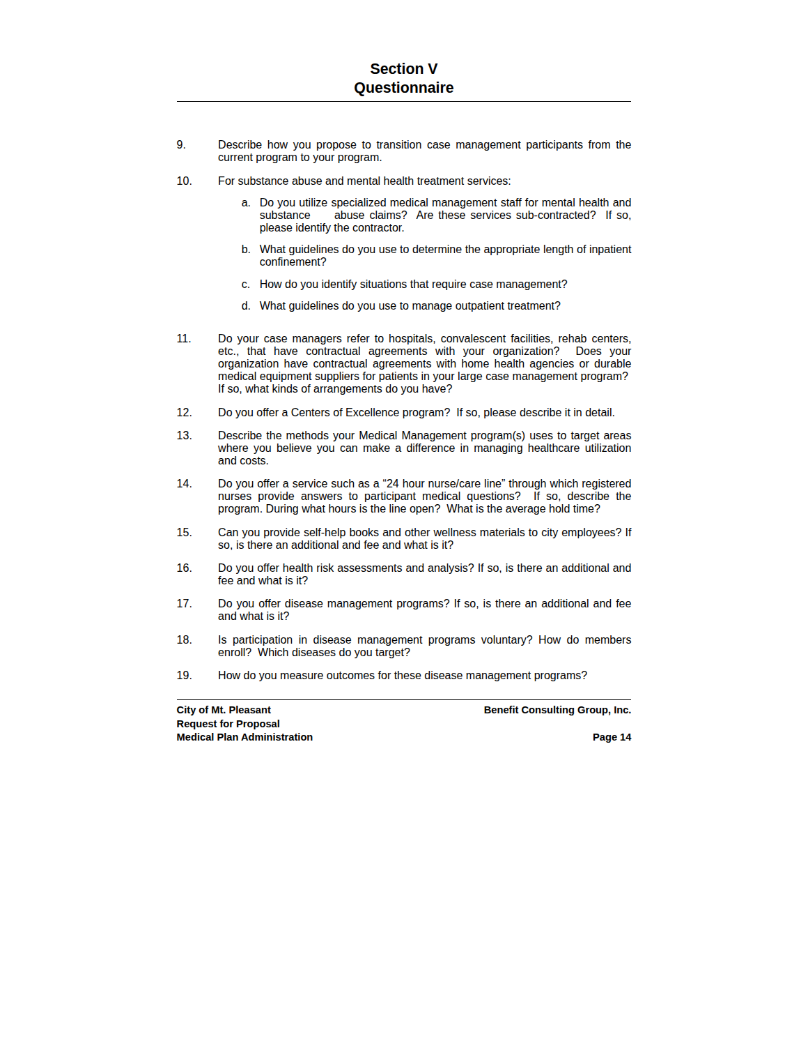Section V Questionnaire
9. Describe how you propose to transition case management participants from the current program to your program.
10. For substance abuse and mental health treatment services:
a. Do you utilize specialized medical management staff for mental health and substance abuse claims? Are these services sub-contracted? If so, please identify the contractor.
b. What guidelines do you use to determine the appropriate length of inpatient confinement?
c. How do you identify situations that require case management?
d. What guidelines do you use to manage outpatient treatment?
11. Do your case managers refer to hospitals, convalescent facilities, rehab centers, etc., that have contractual agreements with your organization? Does your organization have contractual agreements with home health agencies or durable medical equipment suppliers for patients in your large case management program? If so, what kinds of arrangements do you have?
12. Do you offer a Centers of Excellence program? If so, please describe it in detail.
13. Describe the methods your Medical Management program(s) uses to target areas where you believe you can make a difference in managing healthcare utilization and costs.
14. Do you offer a service such as a “24 hour nurse/care line” through which registered nurses provide answers to participant medical questions? If so, describe the program. During what hours is the line open? What is the average hold time?
15. Can you provide self-help books and other wellness materials to city employees? If so, is there an additional and fee and what is it?
16. Do you offer health risk assessments and analysis? If so, is there an additional and fee and what is it?
17. Do you offer disease management programs? If so, is there an additional and fee and what is it?
18. Is participation in disease management programs voluntary? How do members enroll? Which diseases do you target?
19. How do you measure outcomes for these disease management programs?
| City of Mt. Pleasant | Benefit Consulting Group, Inc. |
| Request for Proposal | |
| Medical Plan Administration | Page 14 |